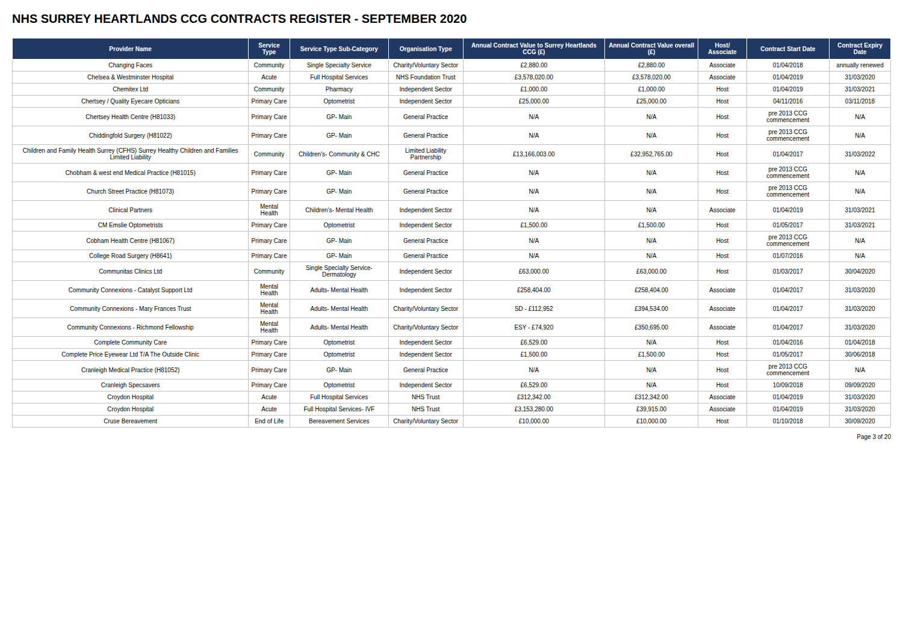NHS SURREY HEARTLANDS CCG CONTRACTS REGISTER - SEPTEMBER 2020
| Provider Name | Service Type | Service Type Sub-Category | Organisation Type | Annual Contract Value to Surrey Heartlands CCG (£) | Annual Contract Value overall (£) | Host/ Associate | Contract Start Date | Contract Expiry Date |
| --- | --- | --- | --- | --- | --- | --- | --- | --- |
| Changing Faces | Community | Single Specialty Service | Charity/Voluntary Sector | £2,880.00 | £2,880.00 | Associate | 01/04/2018 | annually renewed |
| Chelsea & Westminster Hospital | Acute | Full Hospital Services | NHS Foundation Trust | £3,578,020.00 | £3,578,020.00 | Associate | 01/04/2019 | 31/03/2020 |
| Chemitex Ltd | Community | Pharmacy | Independent Sector | £1,000.00 | £1,000.00 | Host | 01/04/2019 | 31/03/2021 |
| Chertsey / Quality Eyecare Opticians | Primary Care | Optometrist | Independent Sector | £25,000.00 | £25,000.00 | Host | 04/11/2016 | 03/11/2018 |
| Chertsey Health Centre (H81033) | Primary Care | GP- Main | General Practice | N/A | N/A | Host | pre 2013 CCG commencement | N/A |
| Chiddingfold Surgery (H81022) | Primary Care | GP- Main | General Practice | N/A | N/A | Host | pre 2013 CCG commencement | N/A |
| Children and Family Health Surrey (CFHS) Surrey Healthy Children and Families Limited Liability | Community | Children's- Community & CHC | Limited Liability Partnership | £13,166,003.00 | £32,952,765.00 | Host | 01/04/2017 | 31/03/2022 |
| Chobham & west end Medical Practice (H81015) | Primary Care | GP- Main | General Practice | N/A | N/A | Host | pre 2013 CCG commencement | N/A |
| Church Street Practice (H81073) | Primary Care | GP- Main | General Practice | N/A | N/A | Host | pre 2013 CCG commencement | N/A |
| Clinical Partners | Mental Health | Children's- Mental Health | Independent Sector | N/A | N/A | Associate | 01/04/2019 | 31/03/2021 |
| CM Emslie Optometrists | Primary Care | Optometrist | Independent Sector | £1,500.00 | £1,500.00 | Host | 01/05/2017 | 31/03/2021 |
| Cobham Health Centre (H81067) | Primary Care | GP- Main | General Practice | N/A | N/A | Host | pre 2013 CCG commencement | N/A |
| College Road Surgery (H8641) | Primary Care | GP- Main | General Practice | N/A | N/A | Host | 01/07/2016 | N/A |
| Communitas Clinics Ltd | Community | Single Specialty Service- Dermatology | Independent Sector | £63,000.00 | £63,000.00 | Host | 01/03/2017 | 30/04/2020 |
| Community Connexions - Catalyst Support Ltd | Mental Health | Adults- Mental Health | Independent Sector | £258,404.00 | £258,404.00 | Associate | 01/04/2017 | 31/03/2020 |
| Community Connexions - Mary Frances Trust | Mental Health | Adults- Mental Health | Charity/Voluntary Sector | SD - £112,952 | £394,534.00 | Associate | 01/04/2017 | 31/03/2020 |
| Community Connexions - Richmond Fellowship | Mental Health | Adults- Mental Health | Charity/Voluntary Sector | ESY - £74,920 | £350,695.00 | Associate | 01/04/2017 | 31/03/2020 |
| Complete Community Care | Primary Care | Optometrist | Independent Sector | £6,529.00 | N/A | Host | 01/04/2016 | 01/04/2018 |
| Complete Price Eyewear Ltd T/A The Outside Clinic | Primary Care | Optometrist | Independent Sector | £1,500.00 | £1,500.00 | Host | 01/05/2017 | 30/06/2018 |
| Cranleigh Medical Practice (H81052) | Primary Care | GP- Main | General Practice | N/A | N/A | Host | pre 2013 CCG commencement | N/A |
| Cranleigh Specsavers | Primary Care | Optometrist | Independent Sector | £6,529.00 | N/A | Host | 10/09/2018 | 09/09/2020 |
| Croydon Hospital | Acute | Full Hospital Services | NHS Trust | £312,342.00 | £312,342.00 | Associate | 01/04/2019 | 31/03/2020 |
| Croydon Hospital | Acute | Full Hospital Services- IVF | NHS Trust | £3,153,280.00 | £39,915.00 | Associate | 01/04/2019 | 31/03/2020 |
| Cruse Bereavement | End of Life | Bereavement Services | Charity/Voluntary Sector | £10,000.00 | £10,000.00 | Host | 01/10/2018 | 30/09/2020 |
Page 3 of 20